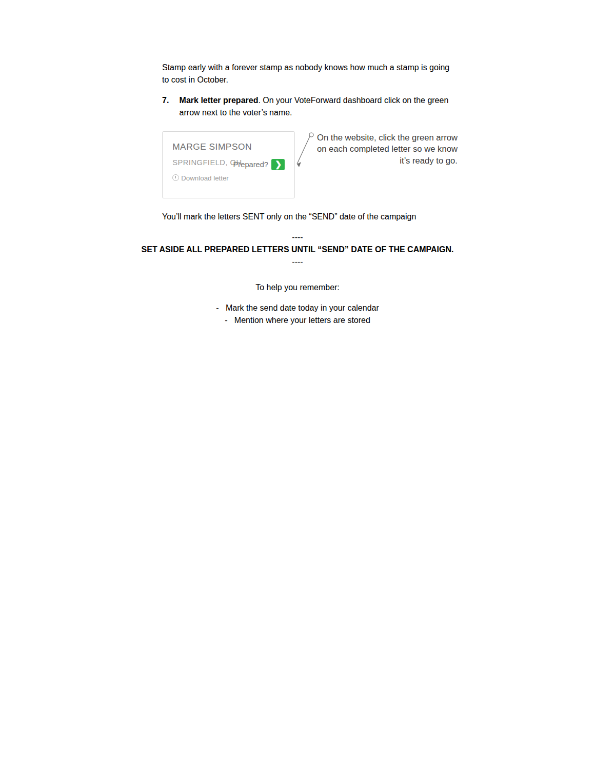Stamp early with a forever stamp as nobody knows how much a stamp is going to cost in October.
Mark letter prepared. On your VoteForward dashboard click on the green arrow next to the voter’s name.
MARGE SIMPSON
SPRINGFIELD, OH
Download letter
Prepared? ❯
On the website, click the green arrow on each completed letter so we know it’s ready to go.
You’ll mark the letters SENT only on the “SEND” date of the campaign
----
SET ASIDE ALL PREPARED LETTERS UNTIL “SEND” DATE OF THE CAMPAIGN.
----
To help you remember:
Mark the send date today in your calendar
Mention where your letters are stored